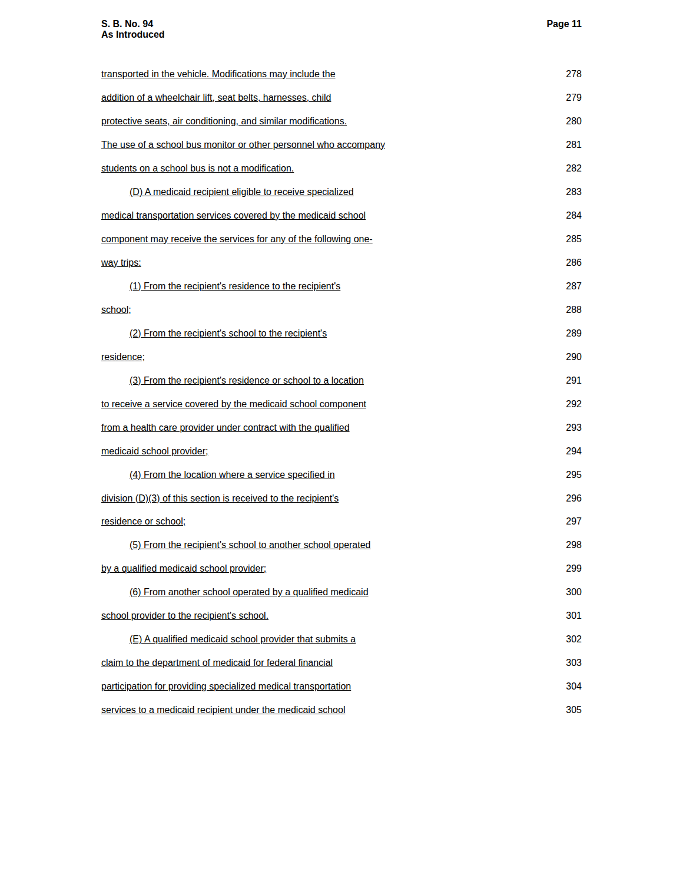S. B. No. 94 As Introduced
Page 11
transported in the vehicle. Modifications may include the
278
addition of a wheelchair lift, seat belts, harnesses, child
279
protective seats, air conditioning, and similar modifications.
280
The use of a school bus monitor or other personnel who accompany
281
students on a school bus is not a modification.
282
(D) A medicaid recipient eligible to receive specialized
283
medical transportation services covered by the medicaid school
284
component may receive the services for any of the following one-
285
way trips:
286
(1) From the recipient's residence to the recipient's
287
school;
288
(2) From the recipient's school to the recipient's
289
residence;
290
(3) From the recipient's residence or school to a location
291
to receive a service covered by the medicaid school component
292
from a health care provider under contract with the qualified
293
medicaid school provider;
294
(4) From the location where a service specified in
295
division (D)(3) of this section is received to the recipient's
296
residence or school;
297
(5) From the recipient's school to another school operated
298
by a qualified medicaid school provider;
299
(6) From another school operated by a qualified medicaid
300
school provider to the recipient's school.
301
(E) A qualified medicaid school provider that submits a
302
claim to the department of medicaid for federal financial
303
participation for providing specialized medical transportation
304
services to a medicaid recipient under the medicaid school
305